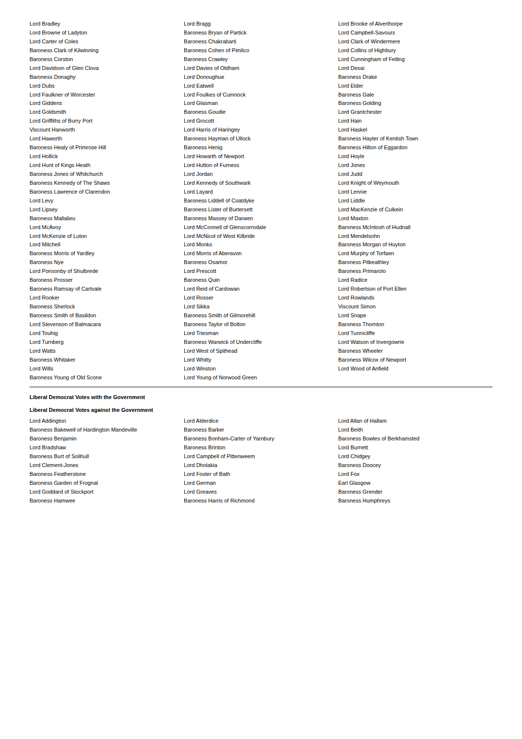| Lord Bradley | Lord Bragg | Lord Brooke of Alverthorpe |
| Lord Browne of Ladyton | Baroness Bryan of Partick | Lord Campbell-Savours |
| Lord Carter of Coles | Baroness Chakrabarti | Lord Clark of Windermere |
| Baroness Clark of Kilwinning | Baroness Cohen of Pimlico | Lord Collins of Highbury |
| Baroness Corston | Baroness Crawley | Lord Cunningham of Felling |
| Lord Davidson of Glen Clova | Lord Davies of Oldham | Lord Desai |
| Baroness Donaghy | Lord Donoughue | Baroness Drake |
| Lord Dubs | Lord Eatwell | Lord Elder |
| Lord Faulkner of Worcester | Lord Foulkes of Cumnock | Baroness Gale |
| Lord Giddens | Lord Glasman | Baroness Golding |
| Lord Goldsmith | Baroness Goudie | Lord Grantchester |
| Lord Griffiths of Burry Port | Lord Grocott | Lord Hain |
| Viscount Hanworth | Lord Harris of Haringey | Lord Haskel |
| Lord Haworth | Baroness Hayman of Ullock | Baroness Hayter of Kentish Town |
| Baroness Healy of Primrose Hill | Baroness Henig | Baroness Hilton of Eggardon |
| Lord Hollick | Lord Howarth of Newport | Lord Hoyle |
| Lord Hunt of Kings Heath | Lord Hutton of Furness | Lord Jones |
| Baroness Jones of Whitchurch | Lord Jordan | Lord Judd |
| Baroness Kennedy of The Shaws | Lord Kennedy of Southwark | Lord Knight of Weymouth |
| Baroness Lawrence of Clarendon | Lord Layard | Lord Lennie |
| Lord Levy | Baroness Liddell of Coatdyke | Lord Liddle |
| Lord Lipsey | Baroness Lister of Burtersett | Lord MacKenzie of Culkein |
| Baroness Mallalieu | Baroness Massey of Darwen | Lord Maxton |
| Lord McAvoy | Lord McConnell of Glenscorrodale | Baroness McIntosh of Hudnall |
| Lord McKenzie of Luton | Lord McNicol of West Kilbride | Lord Mendelsohn |
| Lord Mitchell | Lord Monks | Baroness Morgan of Huyton |
| Baroness Morris of Yardley | Lord Morris of Aberavon | Lord Murphy of Torfaen |
| Baroness Nye | Baroness Osamor | Baroness Pitkeathley |
| Lord Ponsonby of Shulbrede | Lord Prescott | Baroness Primarolo |
| Baroness Prosser | Baroness Quin | Lord Radice |
| Baroness Ramsay of Cartvale | Lord Reid of Cardowan | Lord Robertson of Port Ellen |
| Lord Rooker | Lord Rosser | Lord Rowlands |
| Baroness Sherlock | Lord Sikka | Viscount Simon |
| Baroness Smith of Basildon | Baroness Smith of Gilmorehill | Lord Snape |
| Lord Stevenson of Balmacara | Baroness Taylor of Bolton | Baroness Thornton |
| Lord Touhig | Lord Triesman | Lord Tunnicliffe |
| Lord Turnberg | Baroness Warwick of Undercliffe | Lord Watson of Invergowrie |
| Lord Watts | Lord West of Spithead | Baroness Wheeler |
| Baroness Whitaker | Lord Whitty | Baroness Wilcox of Newport |
| Lord Wills | Lord Winston | Lord Wood of Anfield |
| Baroness Young of Old Scone | Lord Young of Norwood Green | |
Liberal Democrat Votes with the Government
Liberal Democrat Votes against the Government
| Lord Addington | Lord Alderdice | Lord Allan of Hallam |
| Baroness Bakewell of Hardington Mandeville | Baroness Barker | Lord Beith |
| Baroness Benjamin | Baroness Bonham-Carter of Yarnbury | Baroness Bowles of Berkhamsted |
| Lord Bradshaw | Baroness Brinton | Lord Burnett |
| Baroness Burt of Solihull | Lord Campbell of Pittenweem | Lord Chidgey |
| Lord Clement-Jones | Lord Dholakia | Baroness Doocey |
| Baroness Featherstone | Lord Foster of Bath | Lord Fox |
| Baroness Garden of Frognal | Lord German | Earl Glasgow |
| Lord Goddard of Stockport | Lord Greaves | Baroness Grender |
| Baroness Hamwee | Baroness Harris of Richmond | Baroness Humphreys |